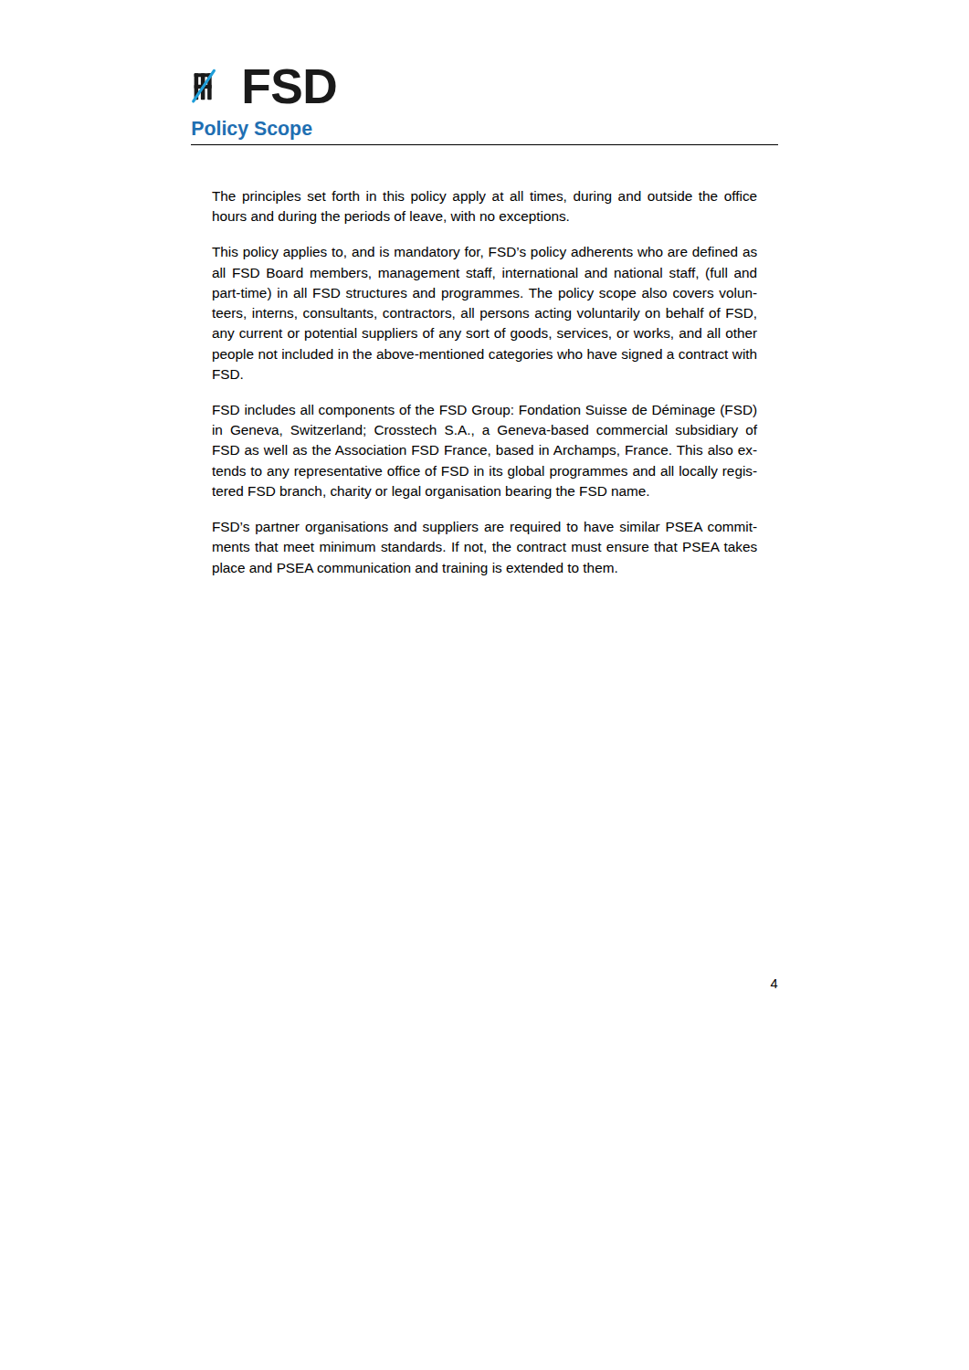FSD
Policy Scope
The principles set forth in this policy apply at all times, during and outside the office hours and during the periods of leave, with no exceptions.
This policy applies to, and is mandatory for, FSD’s policy adherents who are defined as all FSD Board members, management staff, international and national staff, (full and part-time) in all FSD structures and programmes. The policy scope also covers volunteers, interns, consultants, contractors, all persons acting voluntarily on behalf of FSD, any current or potential suppliers of any sort of goods, services, or works, and all other people not included in the above-mentioned categories who have signed a contract with FSD.
FSD includes all components of the FSD Group: Fondation Suisse de Déminage (FSD) in Geneva, Switzerland; Crosstech S.A., a Geneva-based commercial subsidiary of FSD as well as the Association FSD France, based in Archamps, France. This also extends to any representative office of FSD in its global programmes and all locally registered FSD branch, charity or legal organisation bearing the FSD name.
FSD’s partner organisations and suppliers are required to have similar PSEA commitments that meet minimum standards. If not, the contract must ensure that PSEA takes place and PSEA communication and training is extended to them.
4